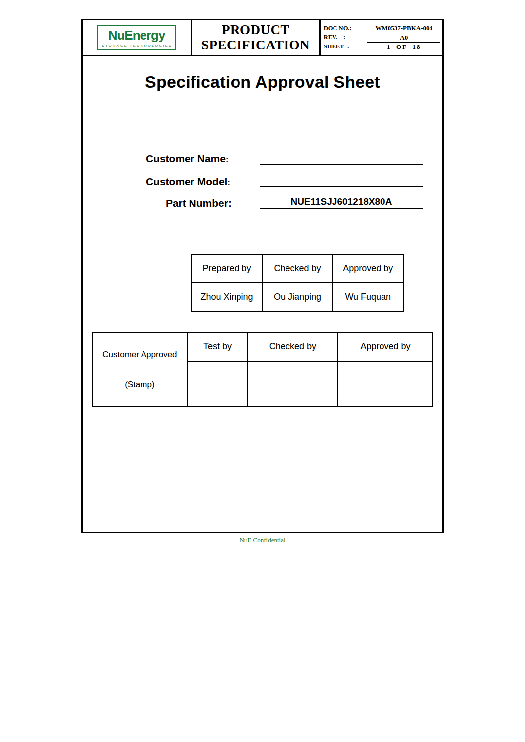| NuEn ergy STORAGE TECHNOLOGIES | PRODUCT SPECIFICATION | / DOC NO.: / WM0537-PBKA-004 / / REV. : / A0 / / SHEET : / 1 OF 18 / |
Specification Approval Sheet
Customer Name:
Customer Model:
Part Number:
NUE11SJJ601218X80A
| Prepared by | Checked by | Approved by |
| Zhou Xinping | Ou Jianping | Wu Fuquan |
| Customer Approved (Stamp) | Test by | Checked by | Approved by |
NuE Confidential